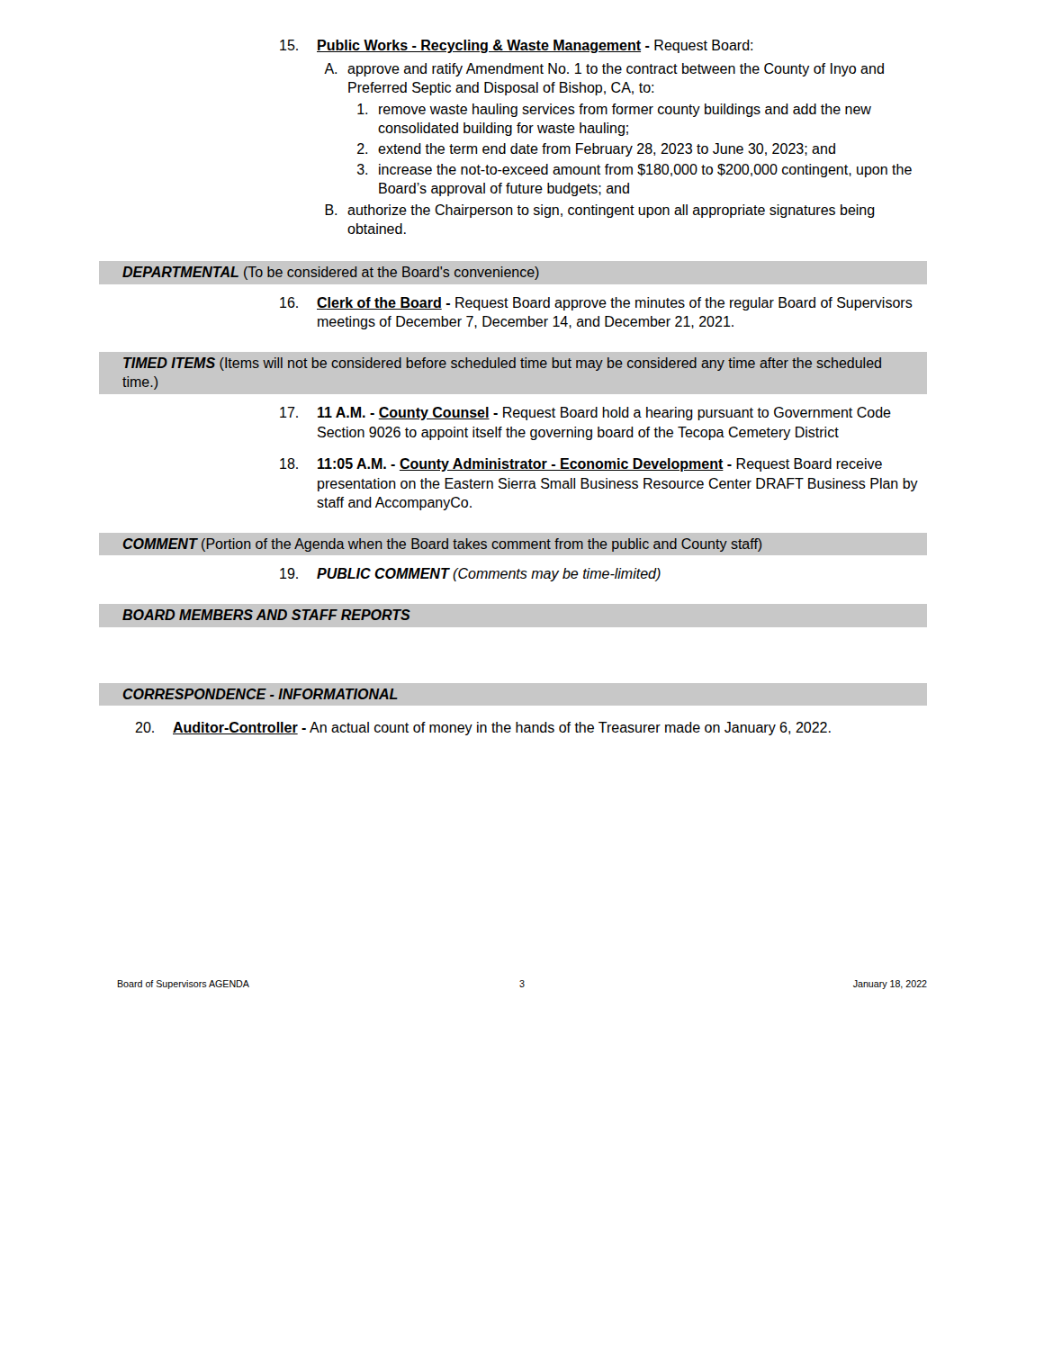15.
Public Works - Recycling & Waste Management - Request Board:
approve and ratify Amendment No. 1 to the contract between the County of Inyo and Preferred Septic and Disposal of Bishop, CA, to:
remove waste hauling services from former county buildings and add the new consolidated building for waste hauling;
extend the term end date from February 28, 2023 to June 30, 2023; and
increase the not-to-exceed amount from $180,000 to $200,000 contingent, upon the Board’s approval of future budgets; and
authorize the Chairperson to sign, contingent upon all appropriate signatures being obtained.
DEPARTMENTAL (To be considered at the Board's convenience)
16.
Clerk of the Board - Request Board approve the minutes of the regular Board of Supervisors meetings of December 7, December 14, and December 21, 2021.
TIMED ITEMS (Items will not be considered before scheduled time but may be considered any time after the scheduled time.)
17.
11 A.M. - County Counsel - Request Board hold a hearing pursuant to Government Code Section 9026 to appoint itself the governing board of the Tecopa Cemetery District
18.
11:05 A.M. - County Administrator - Economic Development - Request Board receive presentation on the Eastern Sierra Small Business Resource Center DRAFT Business Plan by staff and AccompanyCo.
COMMENT (Portion of the Agenda when the Board takes comment from the public and County staff)
19.
PUBLIC COMMENT (Comments may be time-limited)
BOARD MEMBERS AND STAFF REPORTS
CORRESPONDENCE - INFORMATIONAL
20.
Auditor-Controller - An actual count of money in the hands of the Treasurer made on January 6, 2022.
Board of Supervisors AGENDA
3
January 18, 2022